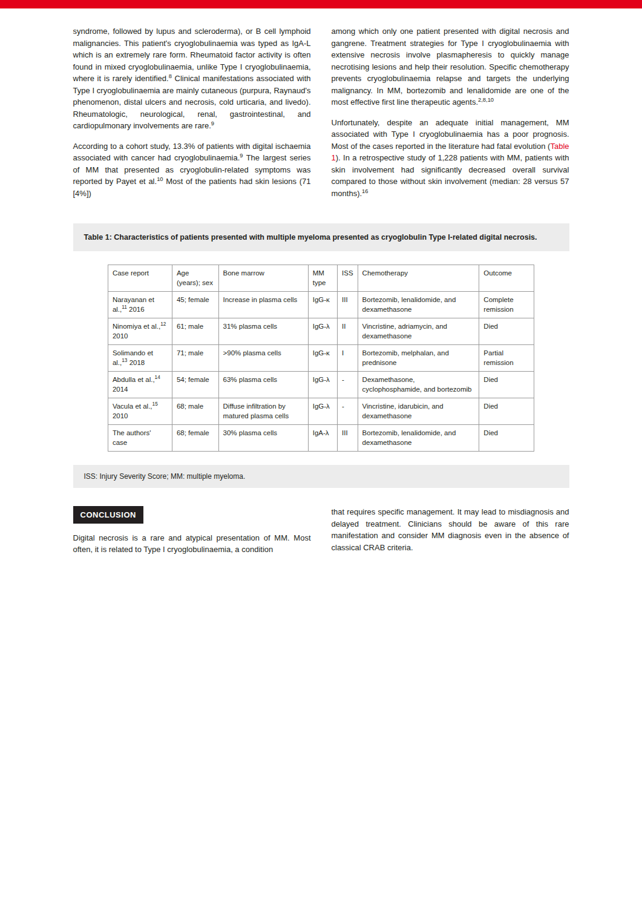syndrome, followed by lupus and scleroderma), or B cell lymphoid malignancies. This patient's cryoglobulinaemia was typed as IgA-L which is an extremely rare form. Rheumatoid factor activity is often found in mixed cryoglobulinaemia, unlike Type I cryoglobulinaemia, where it is rarely identified.8 Clinical manifestations associated with Type I cryoglobulinaemia are mainly cutaneous (purpura, Raynaud's phenomenon, distal ulcers and necrosis, cold urticaria, and livedo). Rheumatologic, neurological, renal, gastrointestinal, and cardiopulmonary involvements are rare.9
According to a cohort study, 13.3% of patients with digital ischaemia associated with cancer had cryoglobulinaemia.9 The largest series of MM that presented as cryoglobulin-related symptoms was reported by Payet et al.10 Most of the patients had skin lesions (71 [4%])
among which only one patient presented with digital necrosis and gangrene. Treatment strategies for Type I cryoglobulinaemia with extensive necrosis involve plasmapheresis to quickly manage necrotising lesions and help their resolution. Specific chemotherapy prevents cryoglobulinaemia relapse and targets the underlying malignancy. In MM, bortezomib and lenalidomide are one of the most effective first line therapeutic agents.2,8,10
Unfortunately, despite an adequate initial management, MM associated with Type I cryoglobulinaemia has a poor prognosis. Most of the cases reported in the literature had fatal evolution (Table 1). In a retrospective study of 1,228 patients with MM, patients with skin involvement had significantly decreased overall survival compared to those without skin involvement (median: 28 versus 57 months).16
Table 1: Characteristics of patients presented with multiple myeloma presented as cryoglobulin Type I-related digital necrosis.
| Case report | Age (years); sex | Bone marrow | MM type | ISS | Chemotherapy | Outcome |
| --- | --- | --- | --- | --- | --- | --- |
| Narayanan et al., 11 2016 | 45; female | Increase in plasma cells | IgG-κ | III | Bortezomib, lenalidomide, and dexamethasone | Complete remission |
| Ninomiya et al., 12 2010 | 61; male | 31% plasma cells | IgG-λ | II | Vincristine, adriamycin, and dexamethasone | Died |
| Solimando et al., 13 2018 | 71; male | >90% plasma cells | IgG-κ | I | Bortezomib, melphalan, and prednisone | Partial remission |
| Abdulla et al., 14 2014 | 54; female | 63% plasma cells | IgG-λ | - | Dexamethasone, cyclophosphamide, and bortezomib | Died |
| Vacula et al., 15 2010 | 68; male | Diffuse infiltration by matured plasma cells | IgG-λ | - | Vincristine, idarubicin, and dexamethasone | Died |
| The authors' case | 68; female | 30% plasma cells | IgA-λ | III | Bortezomib, lenalidomide, and dexamethasone | Died |
ISS: Injury Severity Score; MM: multiple myeloma.
CONCLUSION
Digital necrosis is a rare and atypical presentation of MM. Most often, it is related to Type I cryoglobulinaemia, a condition
that requires specific management. It may lead to misdiagnosis and delayed treatment. Clinicians should be aware of this rare manifestation and consider MM diagnosis even in the absence of classical CRAB criteria.